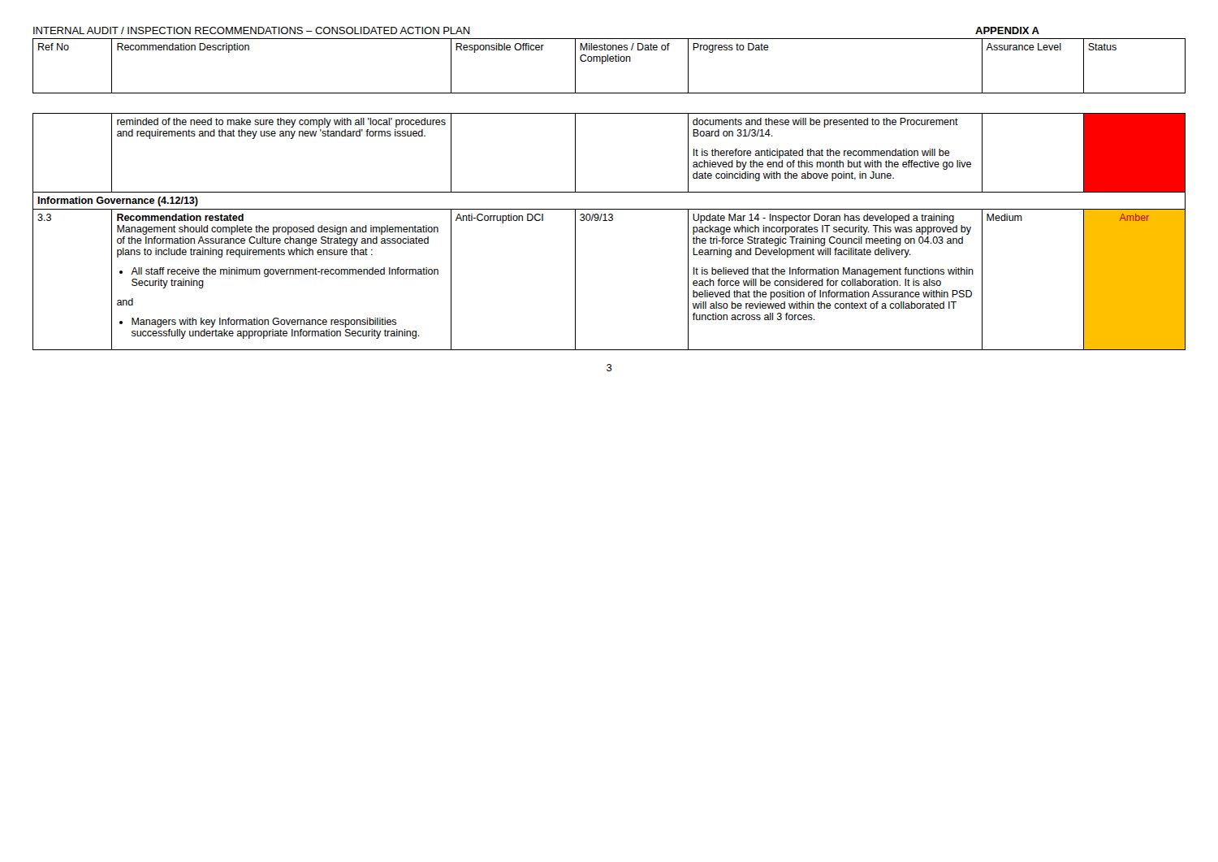INTERNAL AUDIT / INSPECTION RECOMMENDATIONS – CONSOLIDATED ACTION PLAN APPENDIX A
| Ref No | Recommendation Description | Responsible Officer | Milestones / Date of Completion | Progress to Date | Assurance Level | Status |
| --- | --- | --- | --- | --- | --- | --- |
| | reminded of the need to make sure they comply with all 'local' procedures and requirements and that they use any new 'standard' forms issued. | | | documents and these will be presented to the Procurement Board on 31/3/14. It is therefore anticipated that the recommendation will be achieved by the end of this month but with the effective go live date coinciding with the above point, in June. | | |
| Information Governance (4.12/13) |
| 3.3 | Recommendation restated Management should complete the proposed design and implementation of the Information Assurance Culture change Strategy and associated plans to include training requirements which ensure that : All staff receive the minimum government-recommended Information Security training and Managers with key Information Governance responsibilities successfully undertake appropriate Information Security training. | Anti-Corruption DCI | 30/9/13 | Update Mar 14 - Inspector Doran has developed a training package which incorporates IT security. This was approved by the tri-force Strategic Training Council meeting on 04.03 and Learning and Development will facilitate delivery. It is believed that the Information Management functions within each force will be considered for collaboration. It is also believed that the position of Information Assurance within PSD will also be reviewed within the context of a collaborated IT function across all 3 forces. | Medium | Amber |
3